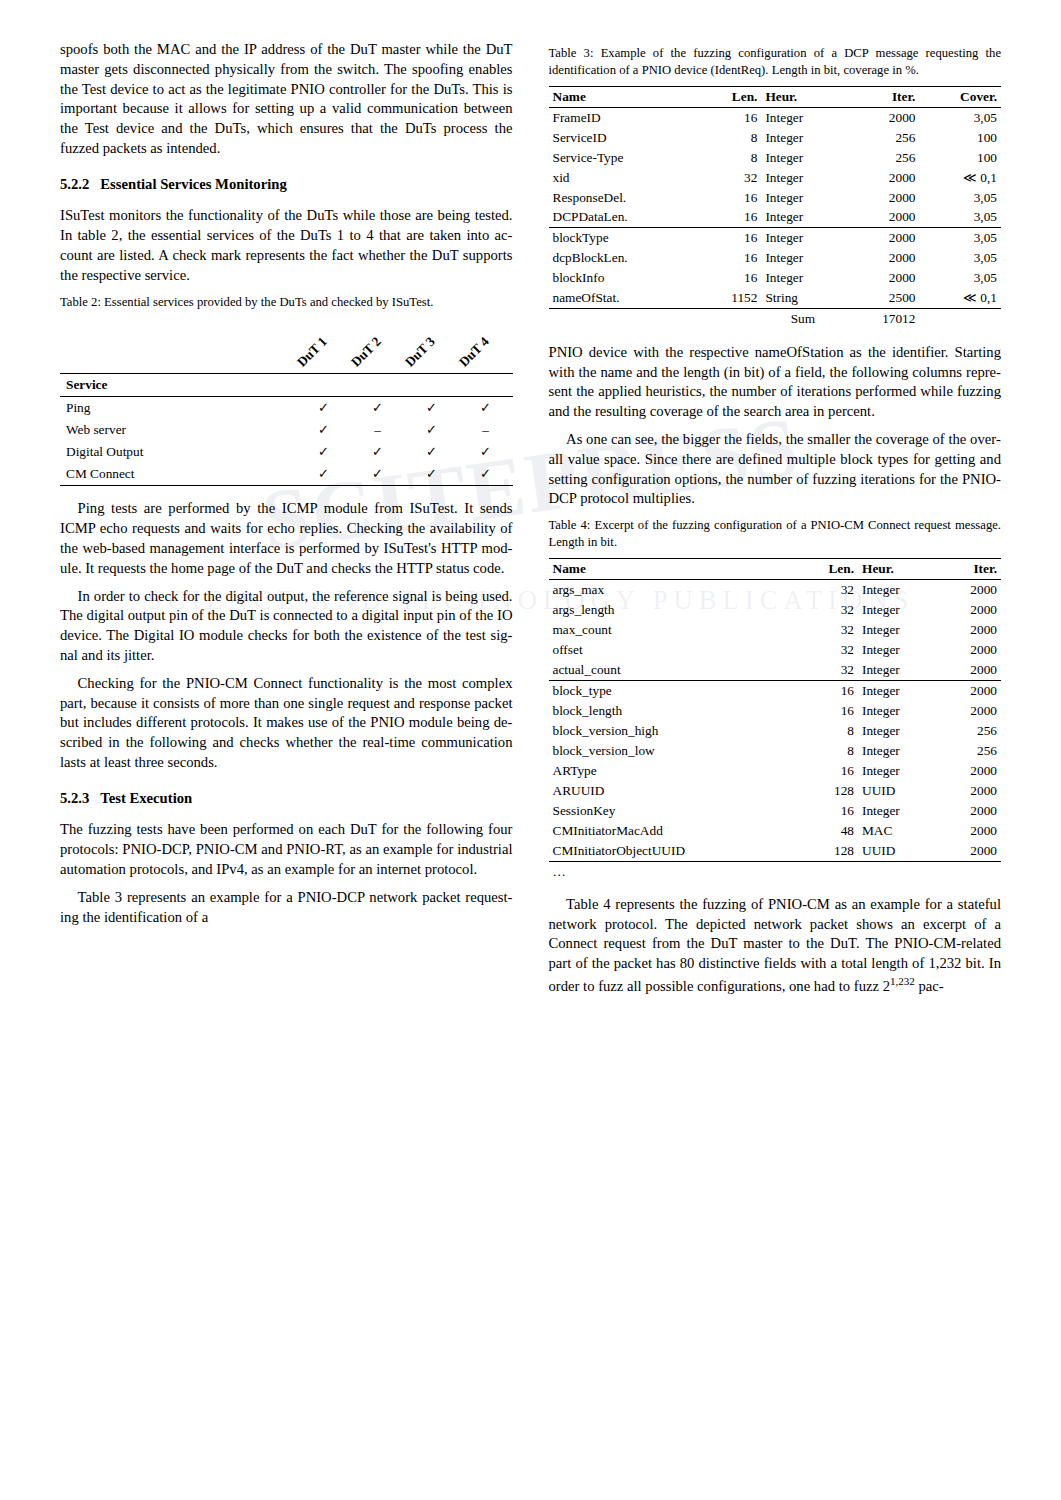SCITEPRESS
SCIENCE AND TECHNOLOGY PUBLICATIONS
spoofs both the MAC and the IP address of the DuT master while the DuT master gets disconnected physically from the switch. The spoofing enables the Test device to act as the legitimate PNIO controller for the DuTs. This is important because it allows for setting up a valid communication between the Test device and the DuTs, which ensures that the DuTs process the fuzzed packets as intended.
5.2.2 Essential Services Monitoring
ISuTest monitors the functionality of the DuTs while those are being tested. In table 2, the essential services of the DuTs 1 to 4 that are taken into account are listed. A check mark represents the fact whether the DuT supports the respective service.
Table 2: Essential services provided by the DuTs and checked by ISuTest.
| | DuT 1 | DuT 2 | DuT 3 | DuT 4 |
| Service | | | | |
| Ping | ✓ | ✓ | ✓ | ✓ |
| Web server | ✓ | – | ✓ | – |
| Digital Output | ✓ | ✓ | ✓ | ✓ |
| CM Connect | ✓ | ✓ | ✓ | ✓ |
Ping tests are performed by the ICMP module from ISuTest. It sends ICMP echo requests and waits for echo replies. Checking the availability of the web-based management interface is performed by ISuTest's HTTP module. It requests the home page of the DuT and checks the HTTP status code.
In order to check for the digital output, the reference signal is being used. The digital output pin of the DuT is connected to a digital input pin of the IO device. The Digital IO module checks for both the existence of the test signal and its jitter.
Checking for the PNIO-CM Connect functionality is the most complex part, because it consists of more than one single request and response packet but includes different protocols. It makes use of the PNIO module being described in the following and checks whether the real-time communication lasts at least three seconds.
5.2.3 Test Execution
The fuzzing tests have been performed on each DuT for the following four protocols: PNIO-DCP, PNIO-CM and PNIO-RT, as an example for industrial automation protocols, and IPv4, as an example for an internet protocol.
Table 3 represents an example for a PNIO-DCP network packet requesting the identification of a
Table 3: Example of the fuzzing configuration of a DCP message requesting the identification of a PNIO device (IdentReq). Length in bit, coverage in %.
| Name | Len. | Heur. | Iter. | Cover. |
| --- | --- | --- | --- | --- |
| FrameID | 16 | Integer | 2000 | 3,05 |
| ServiceID | 8 | Integer | 256 | 100 |
| Service-Type | 8 | Integer | 256 | 100 |
| xid | 32 | Integer | 2000 | ≪ 0,1 |
| ResponseDel. | 16 | Integer | 2000 | 3,05 |
| DCPDataLen. | 16 | Integer | 2000 | 3,05 |
| blockType | 16 | Integer | 2000 | 3,05 |
| dcpBlockLen. | 16 | Integer | 2000 | 3,05 |
| blockInfo | 16 | Integer | 2000 | 3,05 |
| nameOfStat. | 1152 | String | 2500 | ≪ 0,1 |
| | | Sum | 17012 | |
PNIO device with the respective nameOfStation as the identifier. Starting with the name and the length (in bit) of a field, the following columns represent the applied heuristics, the number of iterations performed while fuzzing and the resulting coverage of the search area in percent.
As one can see, the bigger the fields, the smaller the coverage of the overall value space. Since there are defined multiple block types for getting and setting configuration options, the number of fuzzing iterations for the PNIO-DCP protocol multiplies.
Table 4: Excerpt of the fuzzing configuration of a PNIO-CM Connect request message. Length in bit.
| Name | Len. | Heur. | Iter. |
| --- | --- | --- | --- |
| args_max | 32 | Integer | 2000 |
| args_length | 32 | Integer | 2000 |
| max_count | 32 | Integer | 2000 |
| offset | 32 | Integer | 2000 |
| actual_count | 32 | Integer | 2000 |
| block_type | 16 | Integer | 2000 |
| block_length | 16 | Integer | 2000 |
| block_version_high | 8 | Integer | 256 |
| block_version_low | 8 | Integer | 256 |
| ARType | 16 | Integer | 2000 |
| ARUUID | 128 | UUID | 2000 |
| SessionKey | 16 | Integer | 2000 |
| CMInitiatorMacAdd | 48 | MAC | 2000 |
| CMInitiatorObjectUUID | 128 | UUID | 2000 |
| … |
Table 4 represents the fuzzing of PNIO-CM as an example for a stateful network protocol. The depicted network packet shows an excerpt of a Connect request from the DuT master to the DuT. The PNIO-CM-related part of the packet has 80 distinctive fields with a total length of 1,232 bit. In order to fuzz all possible configurations, one had to fuzz 21,232 pac-